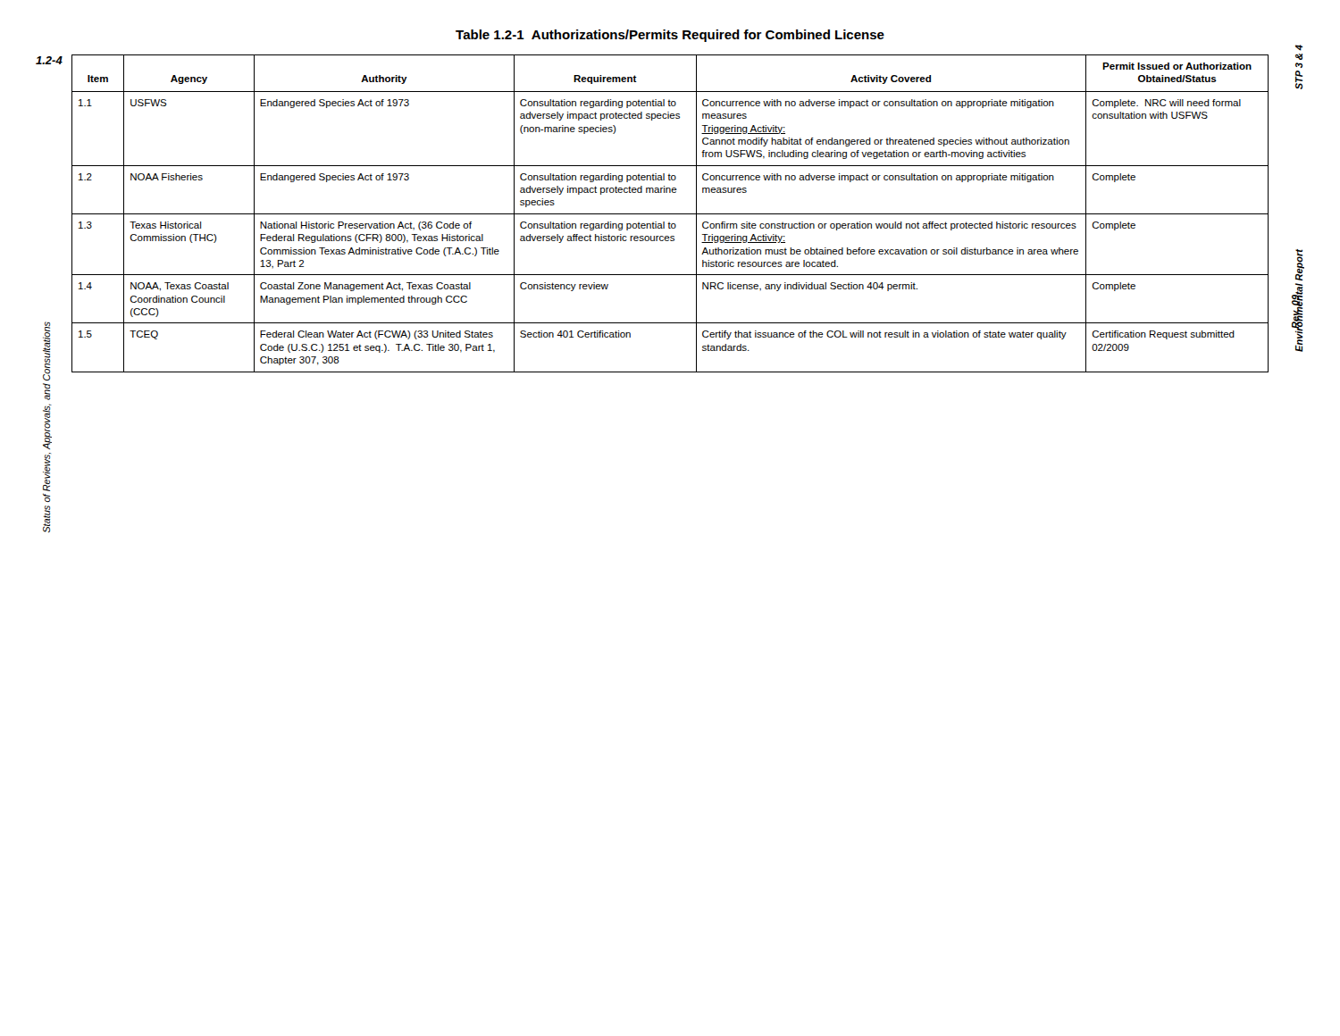1.2-4
Status of Reviews, Approvals, and Consultations
STP 3 & 4
Rev. 09
Environmental Report
Table 1.2-1 Authorizations/Permits Required for Combined License
| Item | Agency | Authority | Requirement | Activity Covered | Permit Issued or Authorization Obtained/Status |
| --- | --- | --- | --- | --- | --- |
| 1.1 | USFWS | Endangered Species Act of 1973 | Consultation regarding potential to adversely impact protected species (non-marine species) | Concurrence with no adverse impact or consultation on appropriate mitigation measures Triggering Activity: Cannot modify habitat of endangered or threatened species without authorization from USFWS, including clearing of vegetation or earth-moving activities | Complete. NRC will need formal consultation with USFWS |
| 1.2 | NOAA Fisheries | Endangered Species Act of 1973 | Consultation regarding potential to adversely impact protected marine species | Concurrence with no adverse impact or consultation on appropriate mitigation measures | Complete |
| 1.3 | Texas Historical Commission (THC) | National Historic Preservation Act, (36 Code of Federal Regulations (CFR) 800), Texas Historical Commission Texas Administrative Code (T.A.C.) Title 13, Part 2 | Consultation regarding potential to adversely affect historic resources | Confirm site construction or operation would not affect protected historic resources Triggering Activity: Authorization must be obtained before excavation or soil disturbance in area where historic resources are located. | Complete |
| 1.4 | NOAA, Texas Coastal Coordination Council (CCC) | Coastal Zone Management Act, Texas Coastal Management Plan implemented through CCC | Consistency review | NRC license, any individual Section 404 permit. | Complete |
| 1.5 | TCEQ | Federal Clean Water Act (FCWA) (33 United States Code (U.S.C.) 1251 et seq.). T.A.C. Title 30, Part 1, Chapter 307, 308 | Section 401 Certification | Certify that issuance of the COL will not result in a violation of state water quality standards. | Certification Request submitted 02/2009 |